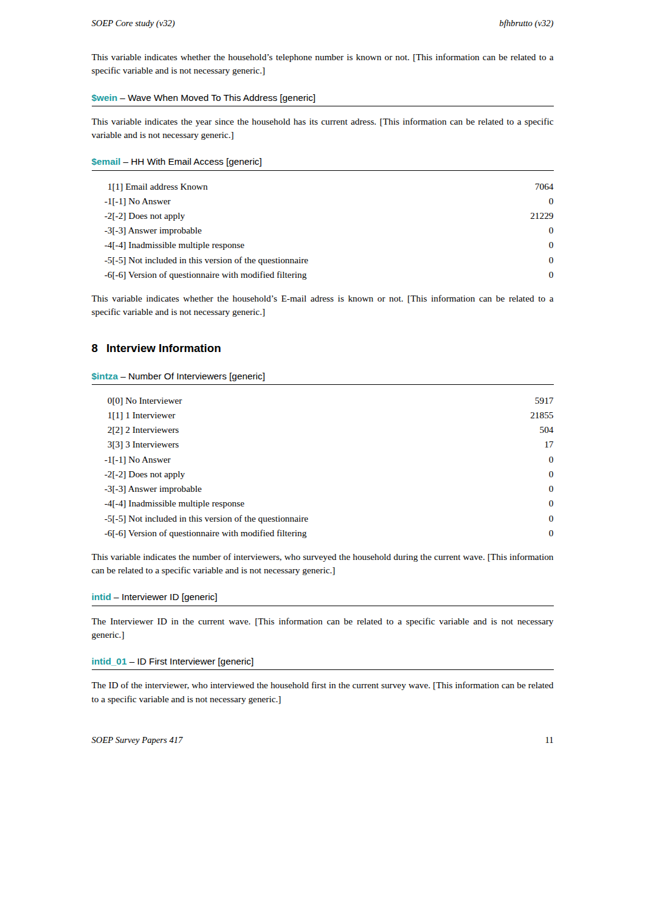SOEP Core study (v32)
bfhbrutto (v32)
This variable indicates whether the household’s telephone number is known or not. [This information can be related to a specific variable and is not necessary generic.]
$wein – Wave When Moved To This Address [generic]
This variable indicates the year since the household has its current adress. [This information can be related to a specific variable and is not necessary generic.]
$email – HH With Email Access [generic]
| 1 | [1] Email address Known | 7064 |
| -1 | [-1] No Answer | 0 |
| -2 | [-2] Does not apply | 21229 |
| -3 | [-3] Answer improbable | 0 |
| -4 | [-4] Inadmissible multiple response | 0 |
| -5 | [-5] Not included in this version of the questionnaire | 0 |
| -6 | [-6] Version of questionnaire with modified filtering | 0 |
This variable indicates whether the household’s E-mail adress is known or not. [This information can be related to a specific variable and is not necessary generic.]
8 Interview Information
$intza – Number Of Interviewers [generic]
| 0 | [0] No Interviewer | 5917 |
| 1 | [1] 1 Interviewer | 21855 |
| 2 | [2] 2 Interviewers | 504 |
| 3 | [3] 3 Interviewers | 17 |
| -1 | [-1] No Answer | 0 |
| -2 | [-2] Does not apply | 0 |
| -3 | [-3] Answer improbable | 0 |
| -4 | [-4] Inadmissible multiple response | 0 |
| -5 | [-5] Not included in this version of the questionnaire | 0 |
| -6 | [-6] Version of questionnaire with modified filtering | 0 |
This variable indicates the number of interviewers, who surveyed the household during the current wave. [This information can be related to a specific variable and is not necessary generic.]
intid – Interviewer ID [generic]
The Interviewer ID in the current wave. [This information can be related to a specific variable and is not necessary generic.]
intid_01 – ID First Interviewer [generic]
The ID of the interviewer, who interviewed the household first in the current survey wave. [This information can be related to a specific variable and is not necessary generic.]
SOEP Survey Papers 417
11